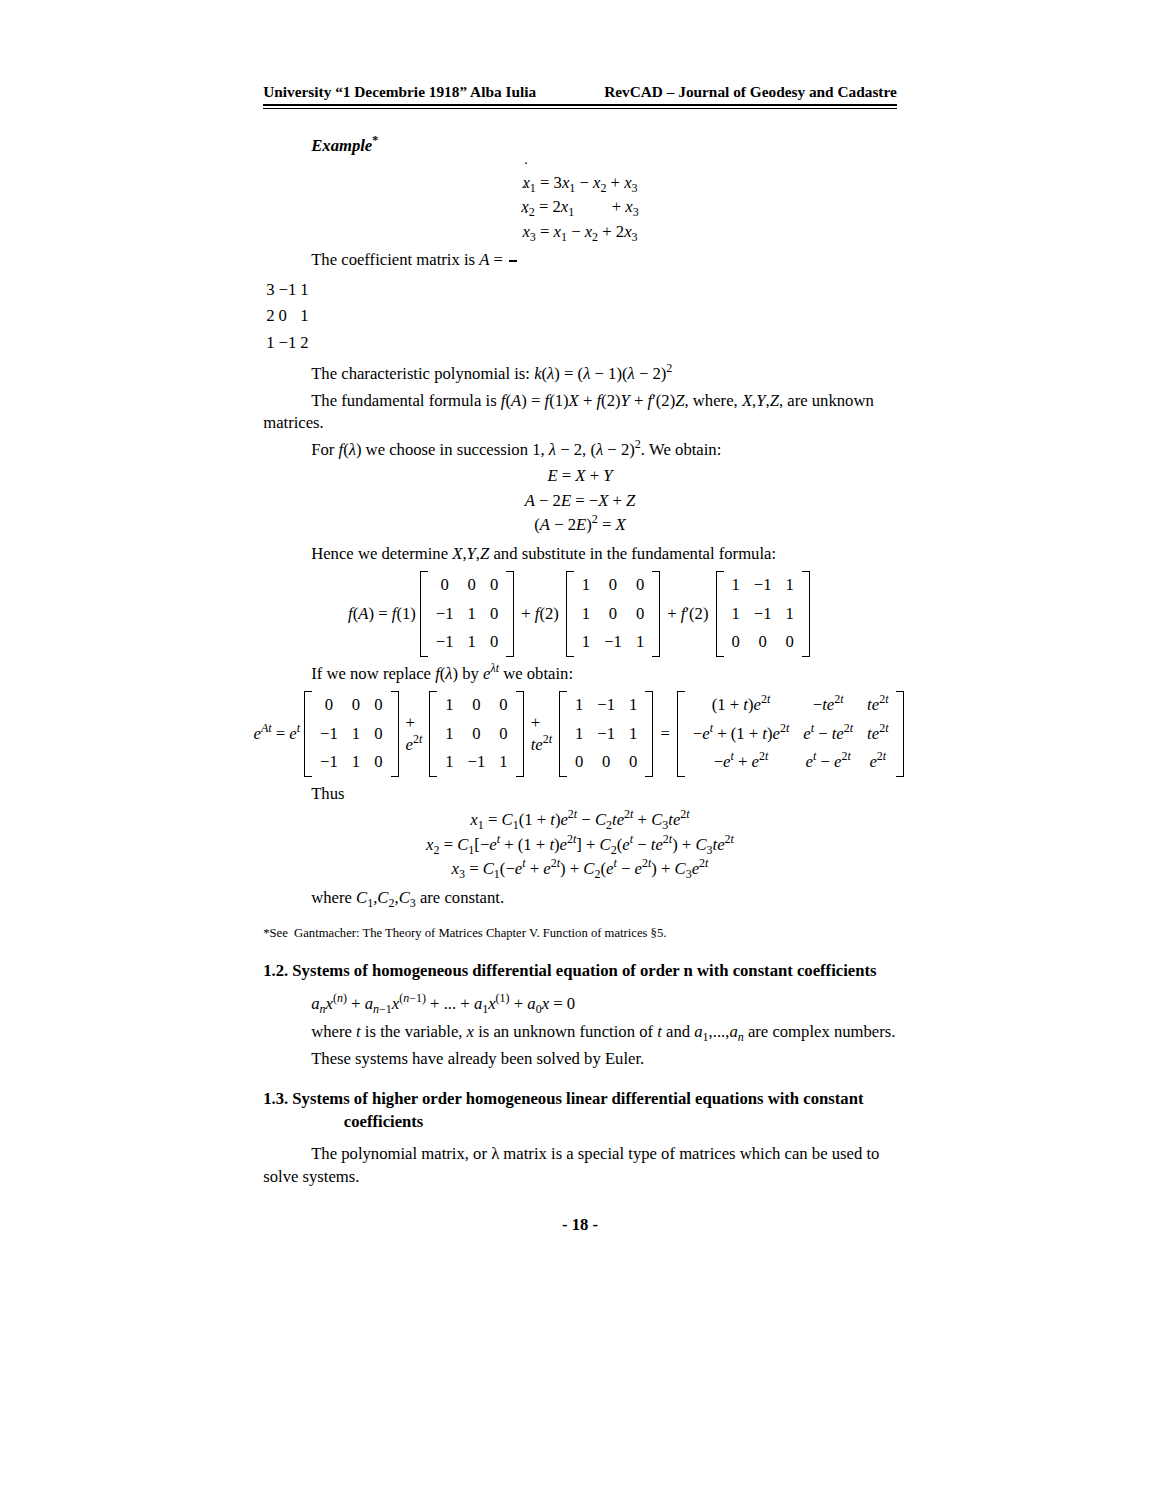University “1 Decembrie 1918” Alba Iulia
RevCAD – Journal of Geodesy and Cadastre
Example*
x1 = 3x1 − x2 + x3
x2 = 2x1 + x3
x3 = x1 − x2 + 2x3
The coefficient matrix is A =
| 3 | −1 | 1 |
| 2 | 0 | 1 |
| 1 | −1 | 2 |
The characteristic polynomial is: k(λ) = (λ − 1)(λ − 2)2
The fundamental formula is f(A) = f(1)X + f(2)Y + f′(2)Z, where, X,Y,Z, are unknown matrices.
For f(λ) we choose in succession 1, λ − 2, (λ − 2)2. We obtain:
E = X + Y
A − 2E = −X + Z
(A − 2E)2 = X
Hence we determine X,Y,Z and substitute in the fundamental formula:
f(A) = f(1)
| 0 | 0 | 0 |
| −1 | 1 | 0 |
| −1 | 1 | 0 |
+ f(2)
| 1 | 0 | 0 |
| 1 | 0 | 0 |
| 1 | −1 | 1 |
+ f′(2)
| 1 | −1 | 1 |
| 1 | −1 | 1 |
| 0 | 0 | 0 |
If we now replace f(λ) by eλt we obtain:
eAt = et
| 0 | 0 | 0 |
| −1 | 1 | 0 |
| −1 | 1 | 0 |
+ e2t
| 1 | 0 | 0 |
| 1 | 0 | 0 |
| 1 | −1 | 1 |
+ te2t
| 1 | −1 | 1 |
| 1 | −1 | 1 |
| 0 | 0 | 0 |
=
| (1 + t ) e 2 t | − te 2 t | te 2 t |
| − e t + (1 + t ) e 2 t | e t − te 2 t | te 2 t |
| − e t + e 2 t | e t − e 2 t | e 2 t |
Thus
x1 = C1(1 + t)e2t − C2te2t + C3te2t
x2 = C1[−et + (1 + t)e2t] + C2(et − te2t) + C3te2t
x3 = C1(−et + e2t) + C2(et − e2t) + C3e2t
where C1,C2,C3 are constant.
*See Gantmacher: The Theory of Matrices Chapter V. Function of matrices §5.
1.2. Systems of homogeneous differential equation of order n with constant coefficients
anx(n) + an−1x(n−1) + ... + a1x(1) + a0x = 0
where t is the variable, x is an unknown function of t and a1,...,an are complex numbers.
These systems have already been solved by Euler.
1.3. Systems of higher order homogeneous linear differential equations with constant coefficients
The polynomial matrix, or λ matrix is a special type of matrices which can be used to solve systems.
- 18 -